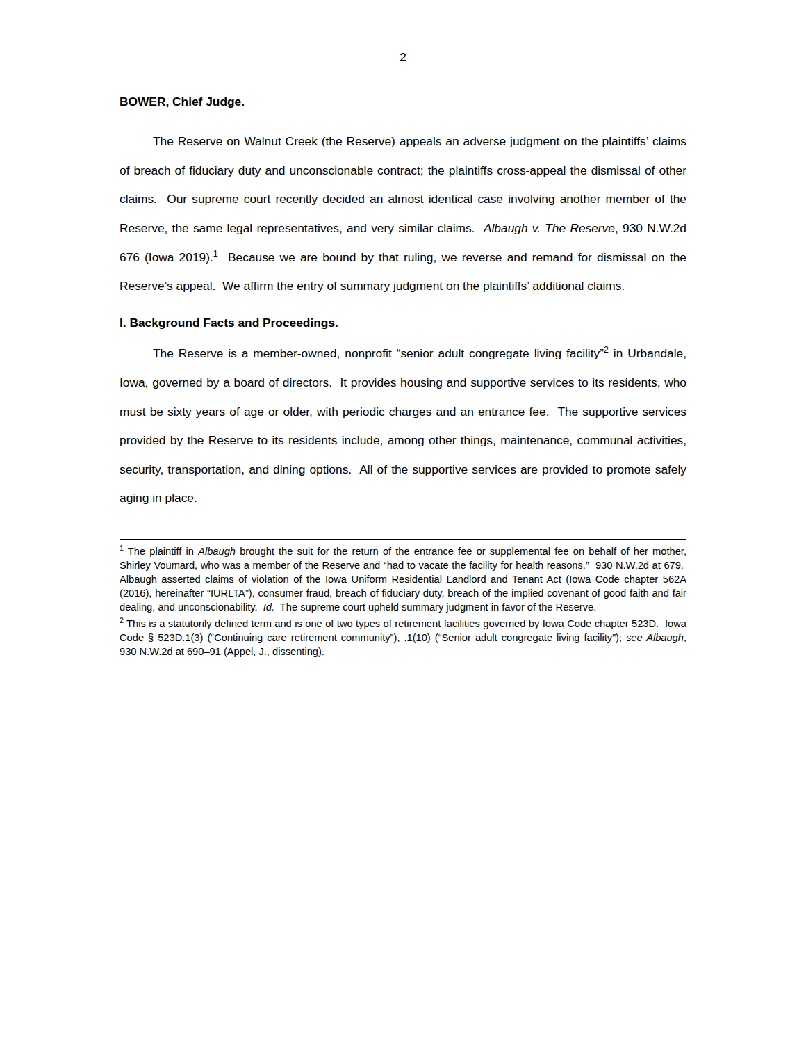2
BOWER, Chief Judge.
The Reserve on Walnut Creek (the Reserve) appeals an adverse judgment on the plaintiffs’ claims of breach of fiduciary duty and unconscionable contract; the plaintiffs cross-appeal the dismissal of other claims. Our supreme court recently decided an almost identical case involving another member of the Reserve, the same legal representatives, and very similar claims. Albaugh v. The Reserve, 930 N.W.2d 676 (Iowa 2019).1 Because we are bound by that ruling, we reverse and remand for dismissal on the Reserve’s appeal. We affirm the entry of summary judgment on the plaintiffs’ additional claims.
I. Background Facts and Proceedings.
The Reserve is a member-owned, nonprofit “senior adult congregate living facility”2 in Urbandale, Iowa, governed by a board of directors. It provides housing and supportive services to its residents, who must be sixty years of age or older, with periodic charges and an entrance fee. The supportive services provided by the Reserve to its residents include, among other things, maintenance, communal activities, security, transportation, and dining options. All of the supportive services are provided to promote safely aging in place.
1 The plaintiff in Albaugh brought the suit for the return of the entrance fee or supplemental fee on behalf of her mother, Shirley Voumard, who was a member of the Reserve and “had to vacate the facility for health reasons.” 930 N.W.2d at 679. Albaugh asserted claims of violation of the Iowa Uniform Residential Landlord and Tenant Act (Iowa Code chapter 562A (2016), hereinafter “IURLTA”), consumer fraud, breach of fiduciary duty, breach of the implied covenant of good faith and fair dealing, and unconscionability. Id. The supreme court upheld summary judgment in favor of the Reserve.
2 This is a statutorily defined term and is one of two types of retirement facilities governed by Iowa Code chapter 523D. Iowa Code § 523D.1(3) (“Continuing care retirement community”), .1(10) (“Senior adult congregate living facility”); see Albaugh, 930 N.W.2d at 690–91 (Appel, J., dissenting).